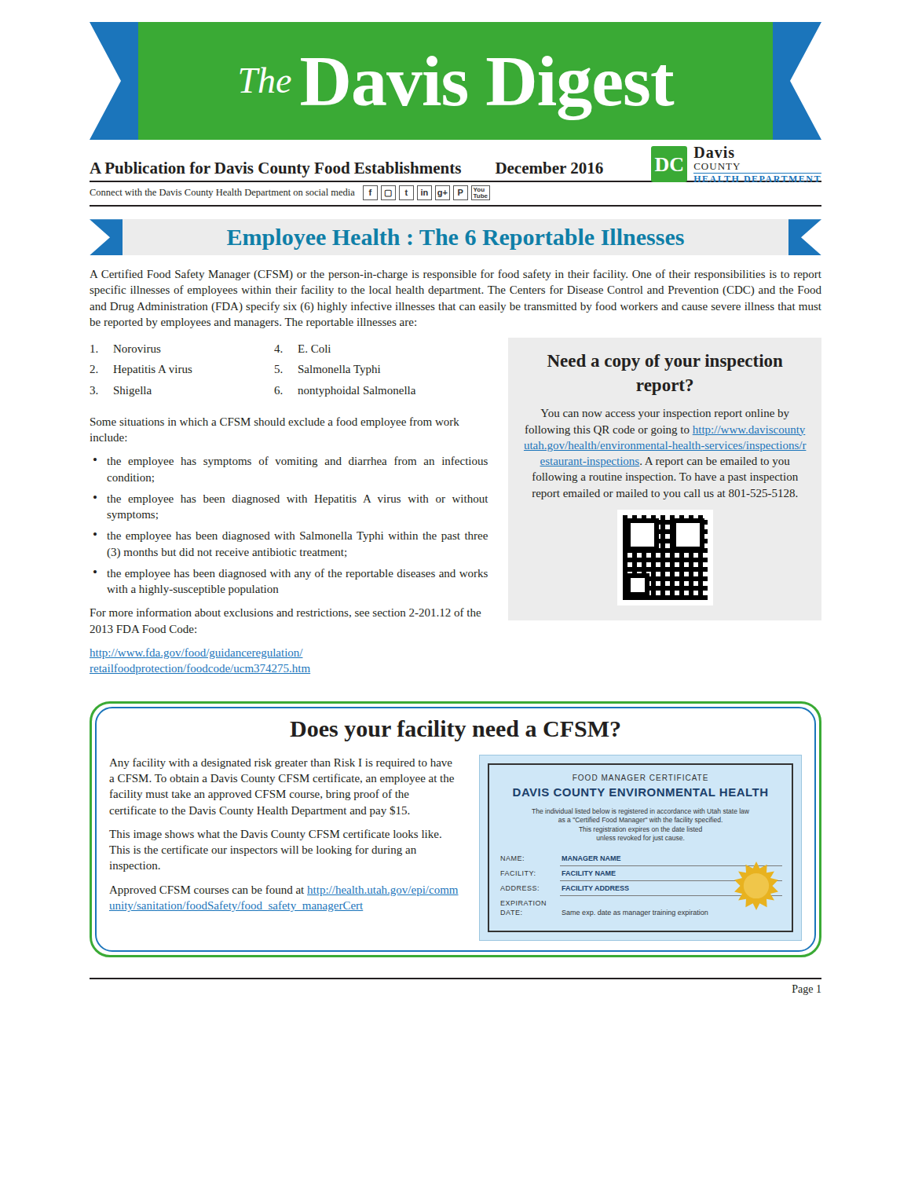The Davis Digest
A Publication for Davis County Food Establishments
December 2016
DC
Davis
COUNTY
HEALTH DEPARTMENT
Connect with the Davis County Health Department on social media f ▢ t in g+ P You
Tube
Employee Health : The 6 Reportable Illnesses
A Certified Food Safety Manager (CFSM) or the person-in-charge is responsible for food safety in their facility. One of their responsibilities is to report specific illnesses of employees within their facility to the local health department. The Centers for Disease Control and Prevention (CDC) and the Food and Drug Administration (FDA) specify six (6) highly infective illnesses that can easily be transmitted by food workers and cause severe illness that must be reported by employees and managers. The reportable illnesses are:
1. Norovirus
2. Hepatitis A virus
3. Shigella
4. E. Coli
5. Salmonella Typhi
6. nontyphoidal Salmonella
Some situations in which a CFSM should exclude a food employee from work include:
the employee has symptoms of vomiting and diarrhea from an infectious condition;
the employee has been diagnosed with Hepatitis A virus with or without symptoms;
the employee has been diagnosed with Salmonella Typhi within the past three (3) months but did not receive antibiotic treatment;
the employee has been diagnosed with any of the reportable diseases and works with a highly-susceptible population
For more information about exclusions and restrictions, see section 2-201.12 of the 2013 FDA Food Code:
http://www.fda.gov/food/guidanceregulation/
retailfoodprotection/foodcode/ucm374275.htm
Need a copy of your inspection report?
You can now access your inspection report online by following this QR code or going to http://www.daviscountyutah.gov/health/environmental-health-services/inspections/restaurant-inspections. A report can be emailed to you following a routine inspection. To have a past inspection report emailed or mailed to you call us at 801-525-5128.
Does your facility need a CFSM?
Any facility with a designated risk greater than Risk I is required to have a CFSM. To obtain a Davis County CFSM certificate, an employee at the facility must take an approved CFSM course, bring proof of the certificate to the Davis County Health Department and pay $15.
This image shows what the Davis County CFSM certificate looks like. This is the certificate our inspectors will be looking for during an inspection.
Approved CFSM courses can be found at http://health.utah.gov/epi/community/sanitation/foodSafety/food_safety_managerCert
FOOD MANAGER CERTIFICATE
DAVIS COUNTY ENVIRONMENTAL HEALTH
The individual listed below is registered in accordance with Utah state law
as a "Certified Food Manager" with the facility specified.
This registration expires on the date listed
unless revoked for just cause.
| NAME: | MANAGER NAME |
| FACILITY: | FACILITY NAME |
| ADDRESS: | FACILITY ADDRESS |
| EXPIRATION DATE: | Same exp. date as manager training expiration |
Page 1